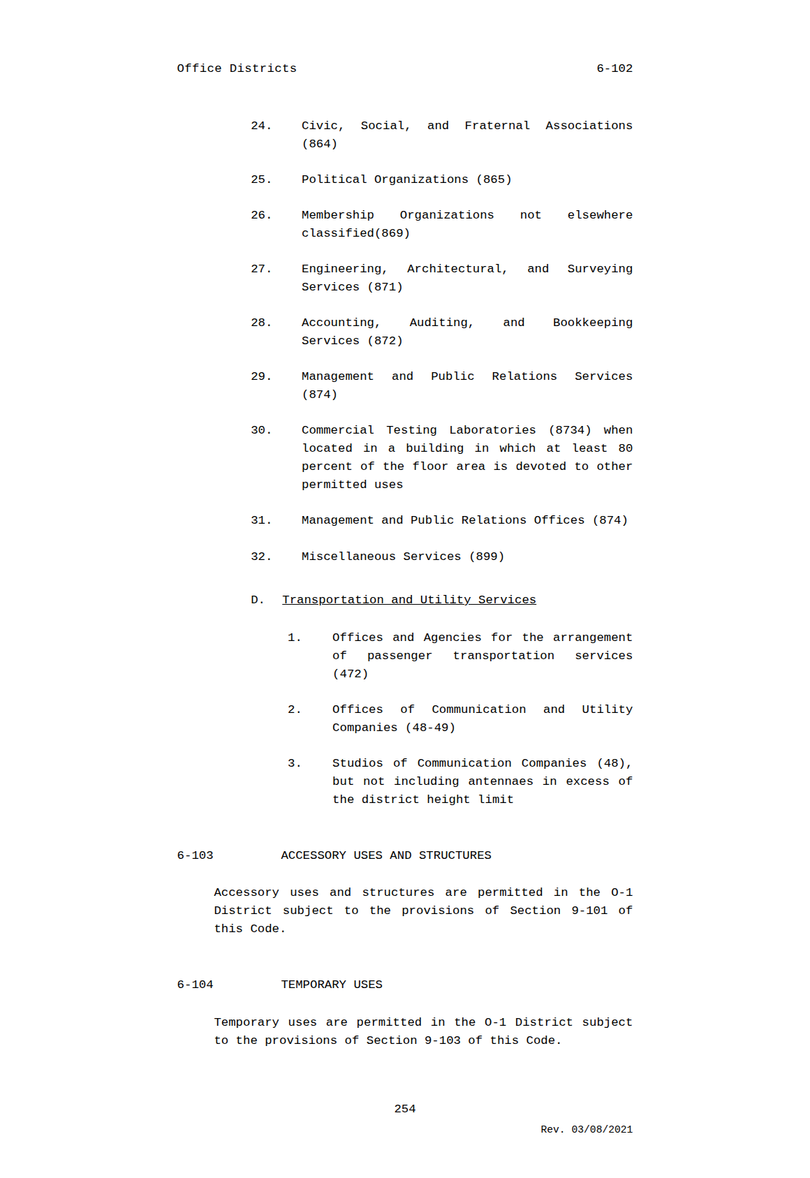Office Districts
6-102
24.
Civic, Social, and Fraternal Associations (864)
25.
Political Organizations (865)
26.
Membership Organizations not elsewhere classified(869)
27.
Engineering, Architectural, and Surveying Services (871)
28.
Accounting, Auditing, and Bookkeeping Services (872)
29.
Management and Public Relations Services (874)
30.
Commercial Testing Laboratories (8734) when located in a building in which at least 80 percent of the floor area is devoted to other permitted uses
31.
Management and Public Relations Offices (874)
32.
Miscellaneous Services (899)
D.
Transportation and Utility Services
1.
Offices and Agencies for the arrangement of passenger transportation services (472)
2.
Offices of Communication and Utility Companies (48-49)
3.
Studios of Communication Companies (48), but not including antennaes in excess of the district height limit
6-103
ACCESSORY USES AND STRUCTURES
Accessory uses and structures are permitted in the O-1 District subject to the provisions of Section 9-101 of this Code.
6-104
TEMPORARY USES
Temporary uses are permitted in the O-1 District subject to the provisions of Section 9-103 of this Code.
254
Rev. 03/08/2021